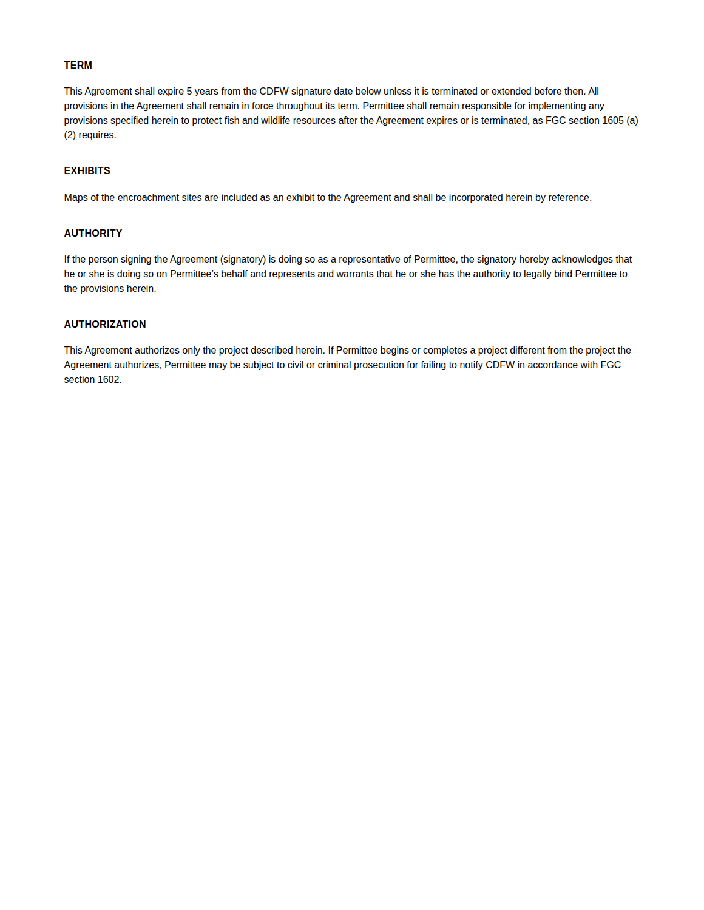TERM
This Agreement shall expire 5 years from the CDFW signature date below unless it is terminated or extended before then. All provisions in the Agreement shall remain in force throughout its term. Permittee shall remain responsible for implementing any provisions specified herein to protect fish and wildlife resources after the Agreement expires or is terminated, as FGC section 1605 (a) (2) requires.
EXHIBITS
Maps of the encroachment sites are included as an exhibit to the Agreement and shall be incorporated herein by reference.
AUTHORITY
If the person signing the Agreement (signatory) is doing so as a representative of Permittee, the signatory hereby acknowledges that he or she is doing so on Permittee’s behalf and represents and warrants that he or she has the authority to legally bind Permittee to the provisions herein.
AUTHORIZATION
This Agreement authorizes only the project described herein. If Permittee begins or completes a project different from the project the Agreement authorizes, Permittee may be subject to civil or criminal prosecution for failing to notify CDFW in accordance with FGC section 1602.